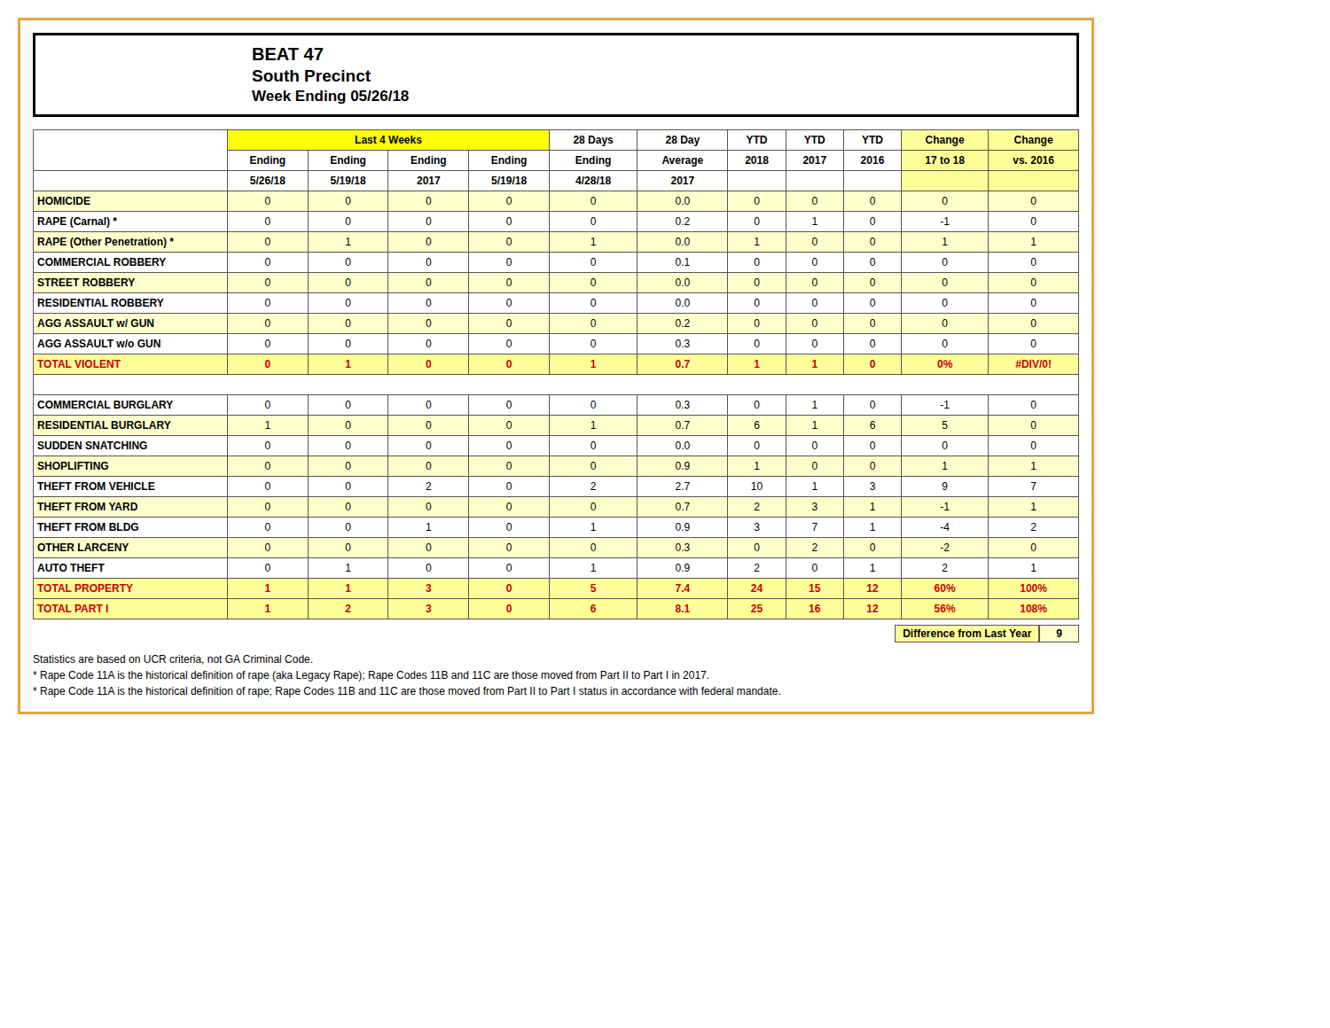BEAT 47
South Precinct
Week Ending 05/26/18
| | Last 4 Weeks | 28 Days | 28 Day | YTD | YTD | YTD | Change | Change |
| --- | --- | --- | --- | --- | --- | --- | --- | --- |
| Ending | Ending | Ending | Ending | Ending | Average | 2018 | 2017 | 2016 | 17 to 18 | vs. 2016 |
| | 5/26/18 | 5/19/18 | 2017 | 5/19/18 | 4/28/18 | 2017 | | | | | |
| HOMICIDE | 0 | 0 | 0 | 0 | 0 | 0.0 | 0 | 0 | 0 | 0 | 0 |
| RAPE (Carnal) * | 0 | 0 | 0 | 0 | 0 | 0.2 | 0 | 1 | 0 | -1 | 0 |
| RAPE (Other Penetration) * | 0 | 1 | 0 | 0 | 1 | 0.0 | 1 | 0 | 0 | 1 | 1 |
| COMMERCIAL ROBBERY | 0 | 0 | 0 | 0 | 0 | 0.1 | 0 | 0 | 0 | 0 | 0 |
| STREET ROBBERY | 0 | 0 | 0 | 0 | 0 | 0.0 | 0 | 0 | 0 | 0 | 0 |
| RESIDENTIAL ROBBERY | 0 | 0 | 0 | 0 | 0 | 0.0 | 0 | 0 | 0 | 0 | 0 |
| AGG ASSAULT w/ GUN | 0 | 0 | 0 | 0 | 0 | 0.2 | 0 | 0 | 0 | 0 | 0 |
| AGG ASSAULT w/o GUN | 0 | 0 | 0 | 0 | 0 | 0.3 | 0 | 0 | 0 | 0 | 0 |
| TOTAL VIOLENT | 0 | 1 | 0 | 0 | 1 | 0.7 | 1 | 1 | 0 | 0% | #DIV/0! |
| COMMERCIAL BURGLARY | 0 | 0 | 0 | 0 | 0 | 0.3 | 0 | 1 | 0 | -1 | 0 |
| RESIDENTIAL BURGLARY | 1 | 0 | 0 | 0 | 1 | 0.7 | 6 | 1 | 6 | 5 | 0 |
| SUDDEN SNATCHING | 0 | 0 | 0 | 0 | 0 | 0.0 | 0 | 0 | 0 | 0 | 0 |
| SHOPLIFTING | 0 | 0 | 0 | 0 | 0 | 0.9 | 1 | 0 | 0 | 1 | 1 |
| THEFT FROM VEHICLE | 0 | 0 | 2 | 0 | 2 | 2.7 | 10 | 1 | 3 | 9 | 7 |
| THEFT FROM YARD | 0 | 0 | 0 | 0 | 0 | 0.7 | 2 | 3 | 1 | -1 | 1 |
| THEFT FROM BLDG | 0 | 0 | 1 | 0 | 1 | 0.9 | 3 | 7 | 1 | -4 | 2 |
| OTHER LARCENY | 0 | 0 | 0 | 0 | 0 | 0.3 | 0 | 2 | 0 | -2 | 0 |
| AUTO THEFT | 0 | 1 | 0 | 0 | 1 | 0.9 | 2 | 0 | 1 | 2 | 1 |
| TOTAL PROPERTY | 1 | 1 | 3 | 0 | 5 | 7.4 | 24 | 15 | 12 | 60% | 100% |
| TOTAL PART I | 1 | 2 | 3 | 0 | 6 | 8.1 | 25 | 16 | 12 | 56% | 108% |
Difference from Last Year
9
Statistics are based on UCR criteria, not GA Criminal Code.
* Rape Code 11A is the historical definition of rape (aka Legacy Rape); Rape Codes 11B and 11C are those moved from Part II to Part I in 2017.
* Rape Code 11A is the historical definition of rape; Rape Codes 11B and 11C are those moved from Part II to Part I status in accordance with federal mandate.